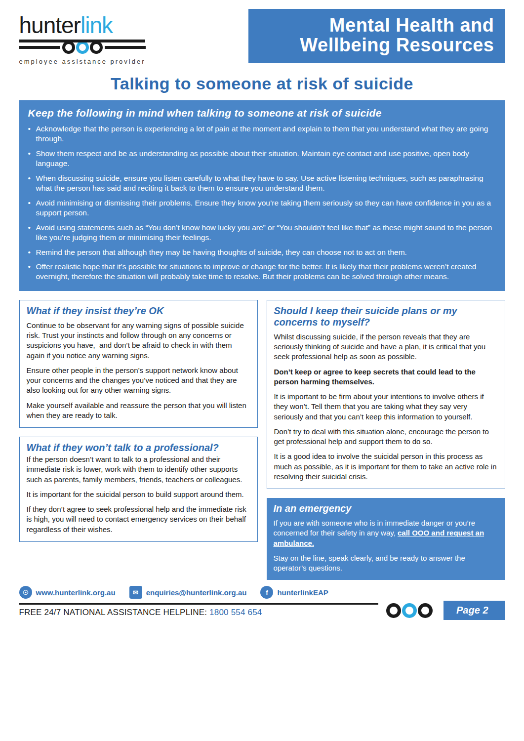hunterlink
employee assistance provider
Mental Health and
Wellbeing Resources
Talking to someone at risk of suicide
Keep the following in mind when talking to someone at risk of suicide
Acknowledge that the person is experiencing a lot of pain at the moment and explain to them that you understand what they are going through.
Show them respect and be as understanding as possible about their situation. Maintain eye contact and use positive, open body language.
When discussing suicide, ensure you listen carefully to what they have to say. Use active listening techniques, such as paraphrasing what the person has said and reciting it back to them to ensure you understand them.
Avoid minimising or dismissing their problems. Ensure they know you’re taking them seriously so they can have confidence in you as a support person.
Avoid using statements such as “You don’t know how lucky you are” or “You shouldn’t feel like that” as these might sound to the person like you’re judging them or minimising their feelings.
Remind the person that although they may be having thoughts of suicide, they can choose not to act on them.
Offer realistic hope that it’s possible for situations to improve or change for the better. It is likely that their problems weren’t created overnight, therefore the situation will probably take time to resolve. But their problems can be solved through other means.
What if they insist they’re OK
Continue to be observant for any warning signs of possible suicide risk. Trust your instincts and follow through on any concerns or suspicions you have, and don’t be afraid to check in with them again if you notice any warning signs.
Ensure other people in the person’s support network know about your concerns and the changes you’ve noticed and that they are also looking out for any other warning signs.
Make yourself available and reassure the person that you will listen when they are ready to talk.
What if they won’t talk to a professional?
If the person doesn’t want to talk to a professional and their immediate risk is lower, work with them to identify other supports such as parents, family members, friends, teachers or colleagues.
It is important for the suicidal person to build support around them.
If they don’t agree to seek professional help and the immediate risk is high, you will need to contact emergency services on their behalf regardless of their wishes.
Should I keep their suicide plans or my concerns to myself?
Whilst discussing suicide, if the person reveals that they are seriously thinking of suicide and have a plan, it is critical that you seek professional help as soon as possible.
Don’t keep or agree to keep secrets that could lead to the person harming themselves.
It is important to be firm about your intentions to involve others if they won’t. Tell them that you are taking what they say very seriously and that you can’t keep this information to yourself.
Don’t try to deal with this situation alone, encourage the person to get professional help and support them to do so.
It is a good idea to involve the suicidal person in this process as much as possible, as it is important for them to take an active role in resolving their suicidal crisis.
In an emergency
If you are with someone who is in immediate danger or you’re concerned for their safety in any way, call OOO and request an ambulance.
Stay on the line, speak clearly, and be ready to answer the operator’s questions.
☉www.hunterlink.org.au
✉enquiries@hunterlink.org.au
fhunterlinkEAP
FREE 24/7 NATIONAL ASSISTANCE HELPLINE: 1800 554 654
Page 2